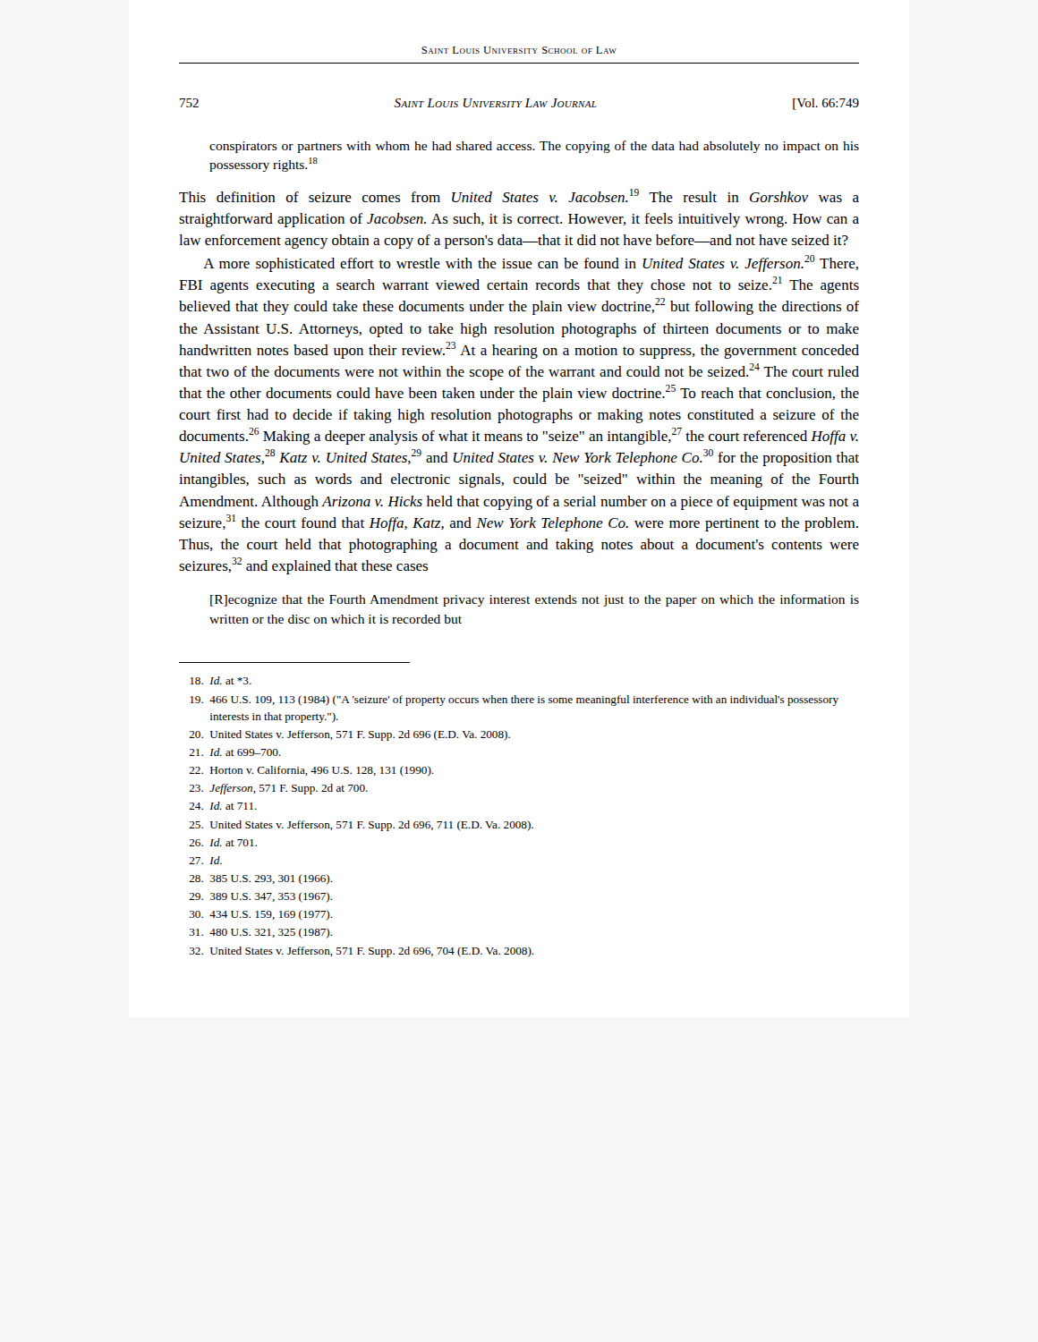Saint Louis University School of Law
752 Saint Louis University Law Journal [Vol. 66:749
conspirators or partners with whom he had shared access. The copying of the data had absolutely no impact on his possessory rights.18
This definition of seizure comes from United States v. Jacobsen.19 The result in Gorshkov was a straightforward application of Jacobsen. As such, it is correct. However, it feels intuitively wrong. How can a law enforcement agency obtain a copy of a person's data—that it did not have before—and not have seized it?
A more sophisticated effort to wrestle with the issue can be found in United States v. Jefferson.20 There, FBI agents executing a search warrant viewed certain records that they chose not to seize.21 The agents believed that they could take these documents under the plain view doctrine,22 but following the directions of the Assistant U.S. Attorneys, opted to take high resolution photographs of thirteen documents or to make handwritten notes based upon their review.23 At a hearing on a motion to suppress, the government conceded that two of the documents were not within the scope of the warrant and could not be seized.24 The court ruled that the other documents could have been taken under the plain view doctrine.25 To reach that conclusion, the court first had to decide if taking high resolution photographs or making notes constituted a seizure of the documents.26 Making a deeper analysis of what it means to "seize" an intangible,27 the court referenced Hoffa v. United States,28 Katz v. United States,29 and United States v. New York Telephone Co.30 for the proposition that intangibles, such as words and electronic signals, could be "seized" within the meaning of the Fourth Amendment. Although Arizona v. Hicks held that copying of a serial number on a piece of equipment was not a seizure,31 the court found that Hoffa, Katz, and New York Telephone Co. were more pertinent to the problem. Thus, the court held that photographing a document and taking notes about a document's contents were seizures,32 and explained that these cases
[R]ecognize that the Fourth Amendment privacy interest extends not just to the paper on which the information is written or the disc on which it is recorded but
Id. at *3.
466 U.S. 109, 113 (1984) ("A 'seizure' of property occurs when there is some meaningful interference with an individual's possessory interests in that property.").
United States v. Jefferson, 571 F. Supp. 2d 696 (E.D. Va. 2008).
Id. at 699–700.
Horton v. California, 496 U.S. 128, 131 (1990).
Jefferson, 571 F. Supp. 2d at 700.
Id. at 711.
United States v. Jefferson, 571 F. Supp. 2d 696, 711 (E.D. Va. 2008).
Id. at 701.
Id.
385 U.S. 293, 301 (1966).
389 U.S. 347, 353 (1967).
434 U.S. 159, 169 (1977).
480 U.S. 321, 325 (1987).
United States v. Jefferson, 571 F. Supp. 2d 696, 704 (E.D. Va. 2008).